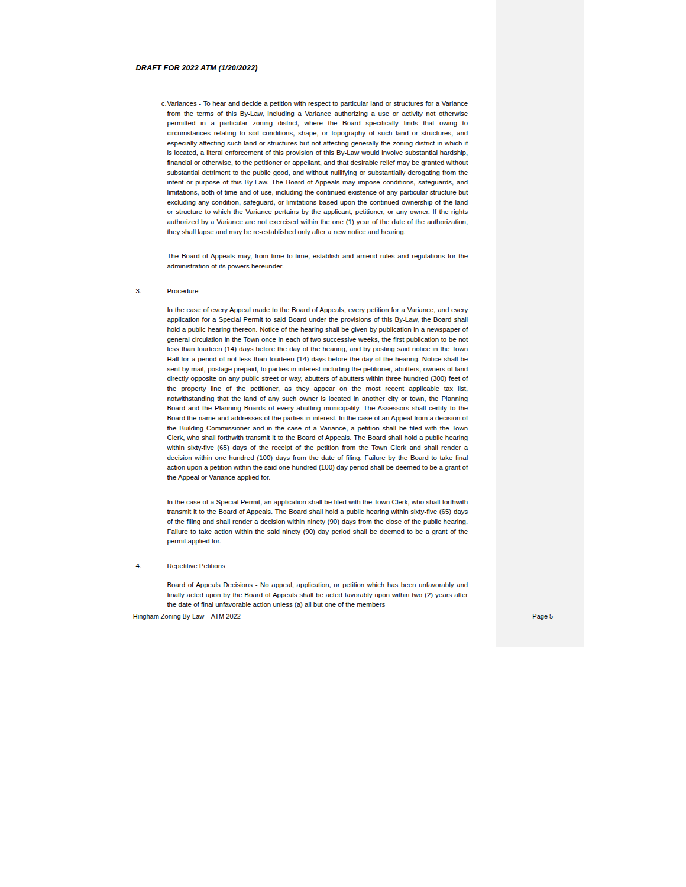DRAFT FOR 2022 ATM (1/20/2022)
c.
Variances - To hear and decide a petition with respect to particular land or structures for a Variance from the terms of this By-Law, including a Variance authorizing a use or activity not otherwise permitted in a particular zoning district, where the Board specifically finds that owing to circumstances relating to soil conditions, shape, or topography of such land or structures, and especially affecting such land or structures but not affecting generally the zoning district in which it is located, a literal enforcement of this provision of this By-Law would involve substantial hardship, financial or otherwise, to the petitioner or appellant, and that desirable relief may be granted without substantial detriment to the public good, and without nullifying or substantially derogating from the intent or purpose of this By-Law. The Board of Appeals may impose conditions, safeguards, and limitations, both of time and of use, including the continued existence of any particular structure but excluding any condition, safeguard, or limitations based upon the continued ownership of the land or structure to which the Variance pertains by the applicant, petitioner, or any owner. If the rights authorized by a Variance are not exercised within the one (1) year of the date of the authorization, they shall lapse and may be re-established only after a new notice and hearing.
The Board of Appeals may, from time to time, establish and amend rules and regulations for the administration of its powers hereunder.
3.
Procedure
In the case of every Appeal made to the Board of Appeals, every petition for a Variance, and every application for a Special Permit to said Board under the provisions of this By-Law, the Board shall hold a public hearing thereon. Notice of the hearing shall be given by publication in a newspaper of general circulation in the Town once in each of two successive weeks, the first publication to be not less than fourteen (14) days before the day of the hearing, and by posting said notice in the Town Hall for a period of not less than fourteen (14) days before the day of the hearing. Notice shall be sent by mail, postage prepaid, to parties in interest including the petitioner, abutters, owners of land directly opposite on any public street or way, abutters of abutters within three hundred (300) feet of the property line of the petitioner, as they appear on the most recent applicable tax list, notwithstanding that the land of any such owner is located in another city or town, the Planning Board and the Planning Boards of every abutting municipality. The Assessors shall certify to the Board the name and addresses of the parties in interest. In the case of an Appeal from a decision of the Building Commissioner and in the case of a Variance, a petition shall be filed with the Town Clerk, who shall forthwith transmit it to the Board of Appeals. The Board shall hold a public hearing within sixty-five (65) days of the receipt of the petition from the Town Clerk and shall render a decision within one hundred (100) days from the date of filing. Failure by the Board to take final action upon a petition within the said one hundred (100) day period shall be deemed to be a grant of the Appeal or Variance applied for.
In the case of a Special Permit, an application shall be filed with the Town Clerk, who shall forthwith transmit it to the Board of Appeals. The Board shall hold a public hearing within sixty-five (65) days of the filing and shall render a decision within ninety (90) days from the close of the public hearing. Failure to take action within the said ninety (90) day period shall be deemed to be a grant of the permit applied for.
4.
Repetitive Petitions
Board of Appeals Decisions - No appeal, application, or petition which has been unfavorably and finally acted upon by the Board of Appeals shall be acted favorably upon within two (2) years after the date of final unfavorable action unless (a) all but one of the members
Hingham Zoning By-Law – ATM 2022
Page 5